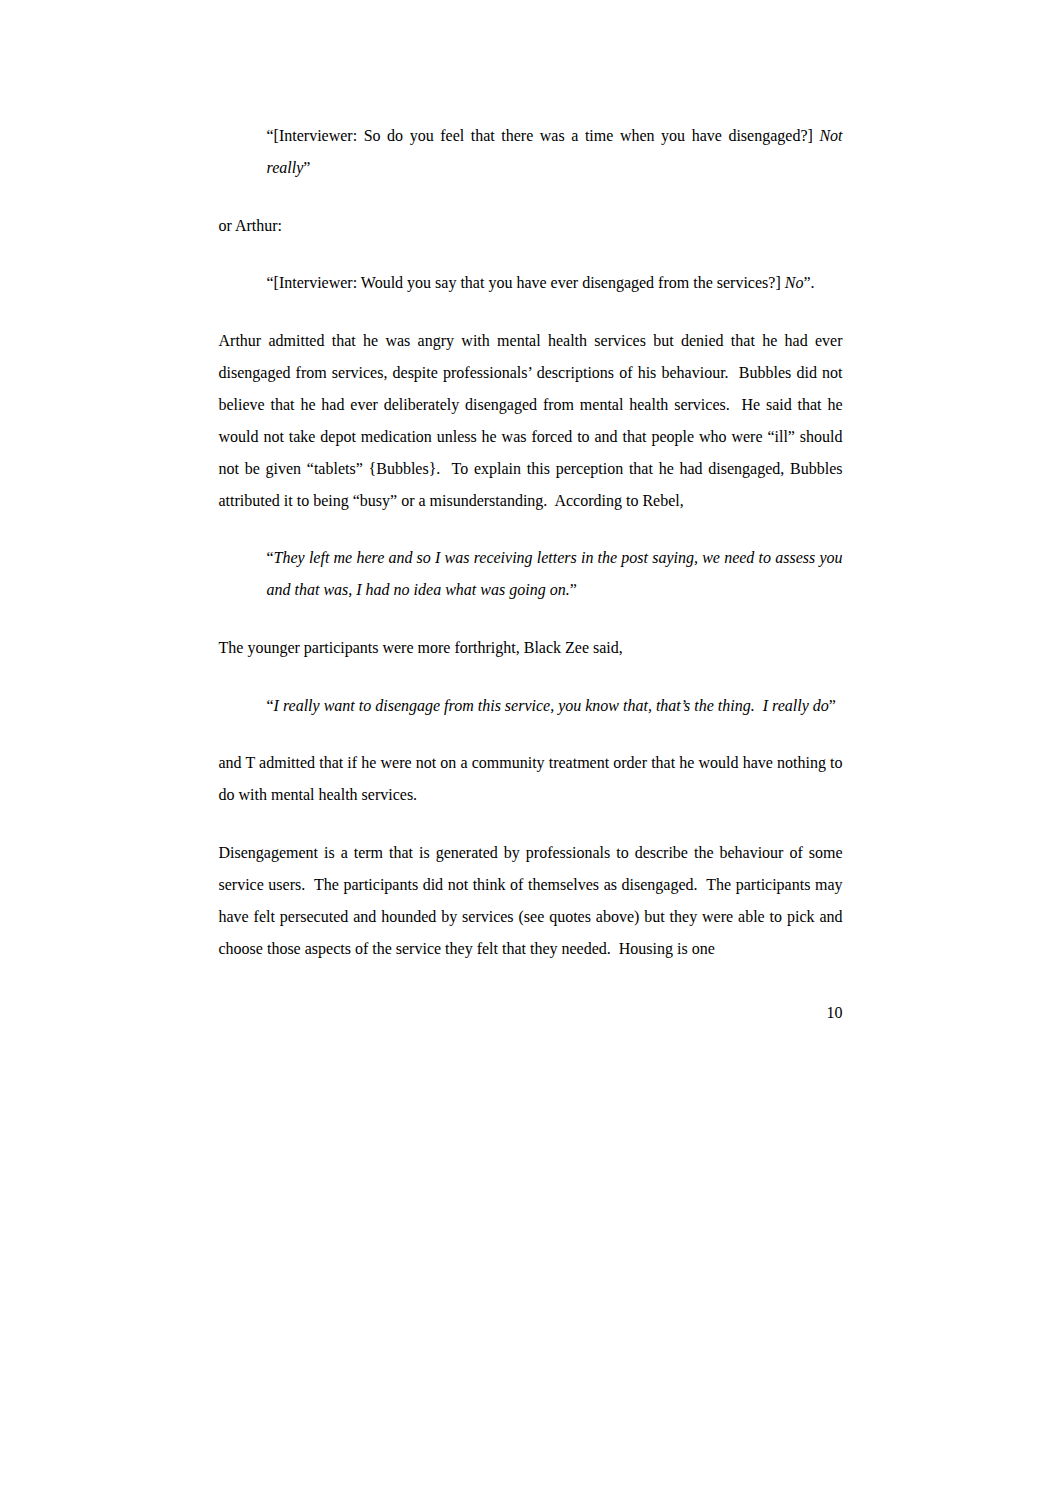“[Interviewer: So do you feel that there was a time when you have disengaged?] Not really”
or Arthur:
“[Interviewer: Would you say that you have ever disengaged from the services?] No”.
Arthur admitted that he was angry with mental health services but denied that he had ever disengaged from services, despite professionals’ descriptions of his behaviour. Bubbles did not believe that he had ever deliberately disengaged from mental health services. He said that he would not take depot medication unless he was forced to and that people who were “ill” should not be given “tablets” {Bubbles}. To explain this perception that he had disengaged, Bubbles attributed it to being “busy” or a misunderstanding. According to Rebel,
“They left me here and so I was receiving letters in the post saying, we need to assess you and that was, I had no idea what was going on.”
The younger participants were more forthright, Black Zee said,
“I really want to disengage from this service, you know that, that’s the thing. I really do”
and T admitted that if he were not on a community treatment order that he would have nothing to do with mental health services.
Disengagement is a term that is generated by professionals to describe the behaviour of some service users. The participants did not think of themselves as disengaged. The participants may have felt persecuted and hounded by services (see quotes above) but they were able to pick and choose those aspects of the service they felt that they needed. Housing is one
10